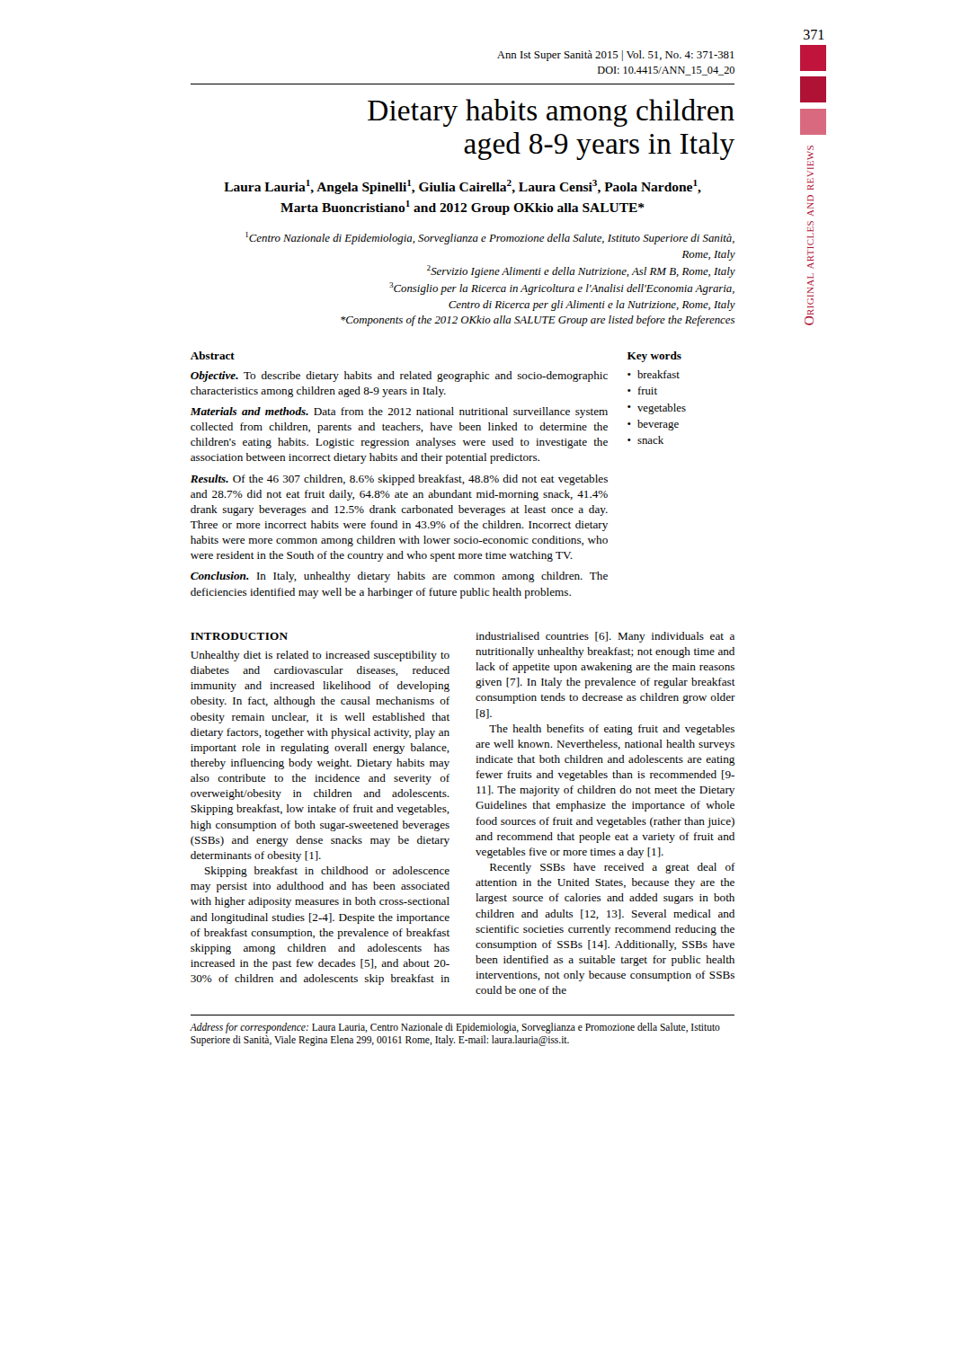371
Original articles and reviews
Ann Ist Super Sanità 2015 | Vol. 51, No. 4: 371-381
DOI: 10.4415/ANN_15_04_20
Dietary habits among children
aged 8-9 years in Italy
Laura Lauria1, Angela Spinelli1, Giulia Cairella2, Laura Censi3, Paola Nardone1,
Marta Buoncristiano1 and 2012 Group OKkio alla SALUTE*
1Centro Nazionale di Epidemiologia, Sorveglianza e Promozione della Salute, Istituto Superiore di Sanità,
Rome, Italy
2Servizio Igiene Alimenti e della Nutrizione, Asl RM B, Rome, Italy
3Consiglio per la Ricerca in Agricoltura e l'Analisi dell'Economia Agraria,
Centro di Ricerca per gli Alimenti e la Nutrizione, Rome, Italy
*Components of the 2012 OKkio alla SALUTE Group are listed before the References
Abstract
Objective. To describe dietary habits and related geographic and socio-demographic characteristics among children aged 8-9 years in Italy.
Materials and methods. Data from the 2012 national nutritional surveillance system collected from children, parents and teachers, have been linked to determine the children's eating habits. Logistic regression analyses were used to investigate the association between incorrect dietary habits and their potential predictors.
Results. Of the 46 307 children, 8.6% skipped breakfast, 48.8% did not eat vegetables and 28.7% did not eat fruit daily, 64.8% ate an abundant mid-morning snack, 41.4% drank sugary beverages and 12.5% drank carbonated beverages at least once a day. Three or more incorrect habits were found in 43.9% of the children. Incorrect dietary habits were more common among children with lower socio-economic conditions, who were resident in the South of the country and who spent more time watching TV.
Conclusion. In Italy, unhealthy dietary habits are common among children. The deficiencies identified may well be a harbinger of future public health problems.
Key words
breakfast
fruit
vegetables
beverage
snack
INTRODUCTION
Unhealthy diet is related to increased susceptibility to diabetes and cardiovascular diseases, reduced immunity and increased likelihood of developing obesity. In fact, although the causal mechanisms of obesity remain unclear, it is well established that dietary factors, together with physical activity, play an important role in regulating overall energy balance, thereby influencing body weight. Dietary habits may also contribute to the incidence and severity of overweight/obesity in children and adolescents. Skipping breakfast, low intake of fruit and vegetables, high consumption of both sugar-sweetened beverages (SSBs) and energy dense snacks may be dietary determinants of obesity [1].
Skipping breakfast in childhood or adolescence may persist into adulthood and has been associated with higher adiposity measures in both cross-sectional and longitudinal studies [2-4]. Despite the importance of breakfast consumption, the prevalence of breakfast skipping among children and adolescents has increased in the past few decades [5], and about 20-30% of children and adolescents skip breakfast in industrialised countries [6]. Many individuals eat a nutritionally unhealthy breakfast; not enough time and lack of appetite upon awakening are the main reasons given [7]. In Italy the prevalence of regular breakfast consumption tends to decrease as children grow older [8].
The health benefits of eating fruit and vegetables are well known. Nevertheless, national health surveys indicate that both children and adolescents are eating fewer fruits and vegetables than is recommended [9-11]. The majority of children do not meet the Dietary Guidelines that emphasize the importance of whole food sources of fruit and vegetables (rather than juice) and recommend that people eat a variety of fruit and vegetables five or more times a day [1].
Recently SSBs have received a great deal of attention in the United States, because they are the largest source of calories and added sugars in both children and adults [12, 13]. Several medical and scientific societies currently recommend reducing the consumption of SSBs [14]. Additionally, SSBs have been identified as a suitable target for public health interventions, not only because consumption of SSBs could be one of the
Address for correspondence: Laura Lauria, Centro Nazionale di Epidemiologia, Sorveglianza e Promozione della Salute, Istituto Superiore di Sanità, Viale Regina Elena 299, 00161 Rome, Italy. E-mail: laura.lauria@iss.it.